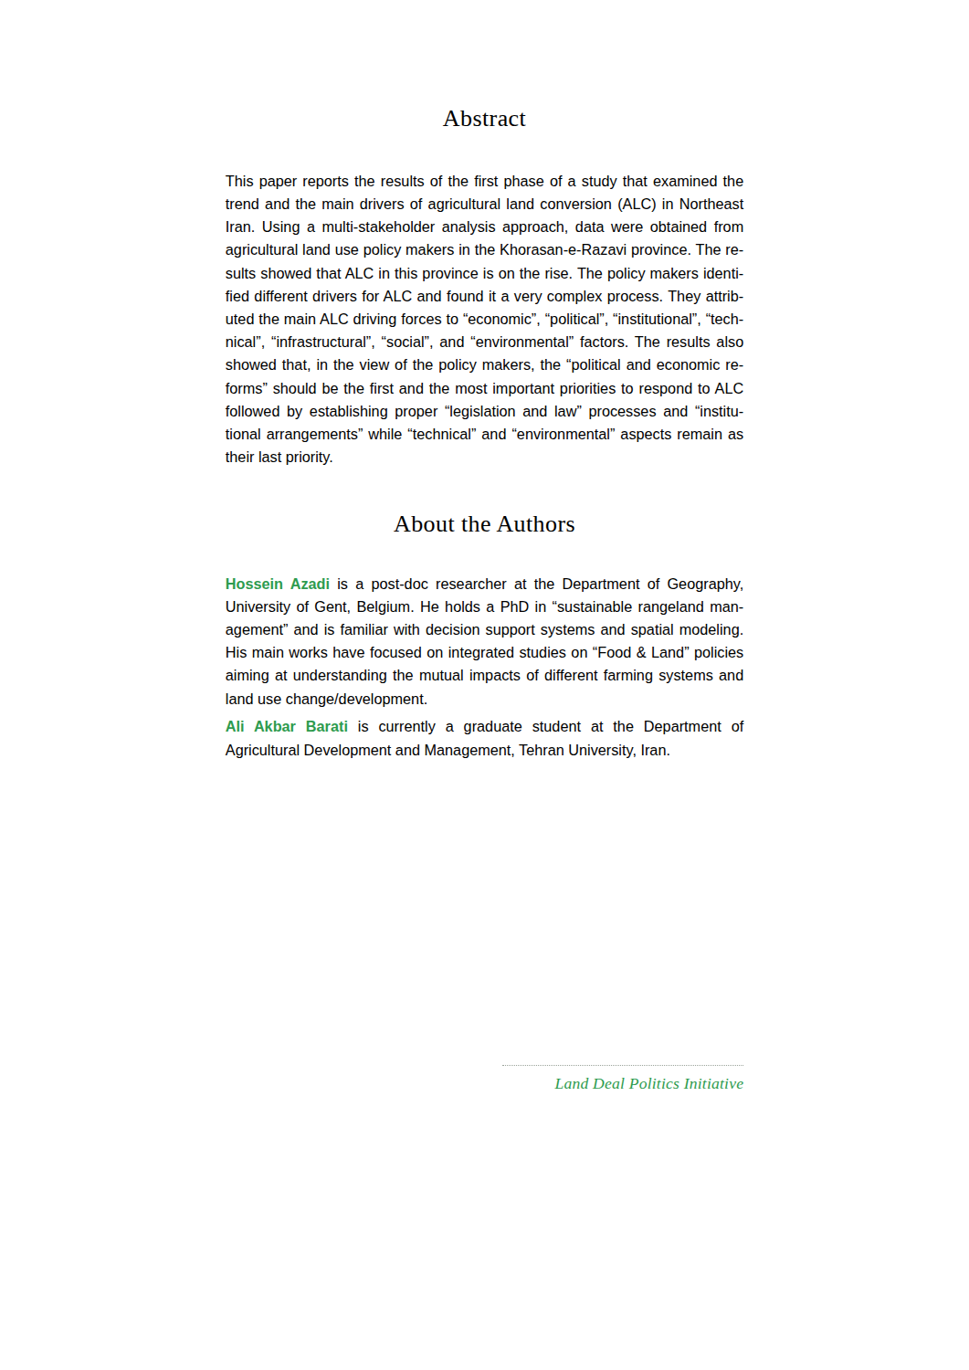Abstract
This paper reports the results of the first phase of a study that examined the trend and the main drivers of agricultural land conversion (ALC) in Northeast Iran. Using a multi-stakeholder analysis approach, data were obtained from agricultural land use policy makers in the Khorasan-e-Razavi province. The results showed that ALC in this province is on the rise. The policy makers identified different drivers for ALC and found it a very complex process. They attributed the main ALC driving forces to “economic”, “political”, “institutional”, “technical”, “infrastructural”, “social”, and “environmental” factors. The results also showed that, in the view of the policy makers, the “political and economic reforms” should be the first and the most important priorities to respond to ALC followed by establishing proper “legislation and law” processes and “institutional arrangements” while “technical” and “environmental” aspects remain as their last priority.
About the Authors
Hossein Azadi is a post-doc researcher at the Department of Geography, University of Gent, Belgium. He holds a PhD in “sustainable rangeland management” and is familiar with decision support systems and spatial modeling. His main works have focused on integrated studies on “Food & Land” policies aiming at understanding the mutual impacts of different farming systems and land use change/development.
Ali Akbar Barati is currently a graduate student at the Department of Agricultural Development and Management, Tehran University, Iran.
Land Deal Politics Initiative